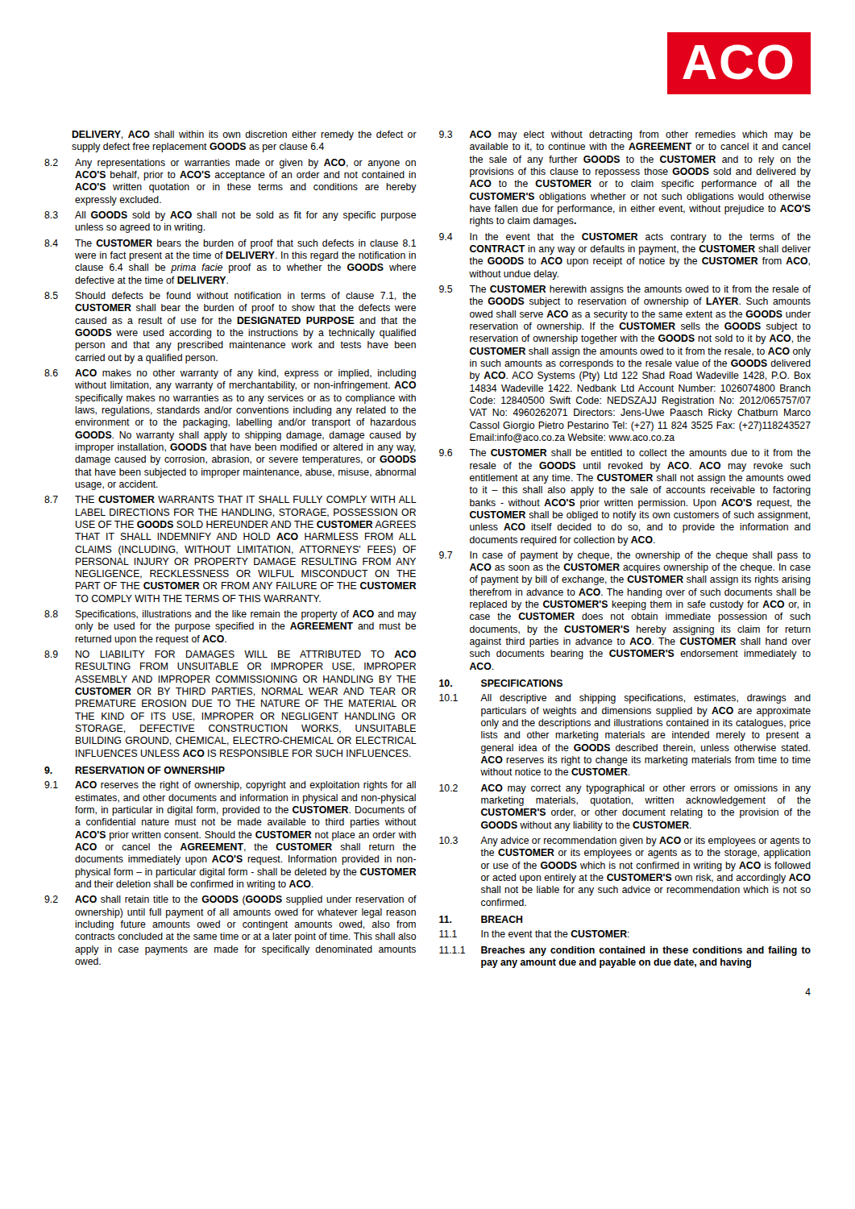ACO
DELIVERY, ACO shall within its own discretion either remedy the defect or supply defect free replacement GOODS as per clause 6.4
8.2
Any representations or warranties made or given by ACO, or anyone on ACO'S behalf, prior to ACO'S acceptance of an order and not contained in ACO'S written quotation or in these terms and conditions are hereby expressly excluded.
8.3
All GOODS sold by ACO shall not be sold as fit for any specific purpose unless so agreed to in writing.
8.4
The CUSTOMER bears the burden of proof that such defects in clause 8.1 were in fact present at the time of DELIVERY. In this regard the notification in clause 6.4 shall be prima facie proof as to whether the GOODS where defective at the time of DELIVERY.
8.5
Should defects be found without notification in terms of clause 7.1, the CUSTOMER shall bear the burden of proof to show that the defects were caused as a result of use for the DESIGNATED PURPOSE and that the GOODS were used according to the instructions by a technically qualified person and that any prescribed maintenance work and tests have been carried out by a qualified person.
8.6
ACO makes no other warranty of any kind, express or implied, including without limitation, any warranty of merchantability, or non-infringement. ACO specifically makes no warranties as to any services or as to compliance with laws, regulations, standards and/or conventions including any related to the environment or to the packaging, labelling and/or transport of hazardous GOODS. No warranty shall apply to shipping damage, damage caused by improper installation, GOODS that have been modified or altered in any way, damage caused by corrosion, abrasion, or severe temperatures, or GOODS that have been subjected to improper maintenance, abuse, misuse, abnormal usage, or accident.
8.7
THE CUSTOMER WARRANTS THAT IT SHALL FULLY COMPLY WITH ALL LABEL DIRECTIONS FOR THE HANDLING, STORAGE, POSSESSION OR USE OF THE GOODS SOLD HEREUNDER AND THE CUSTOMER AGREES THAT IT SHALL INDEMNIFY AND HOLD ACO HARMLESS FROM ALL CLAIMS (INCLUDING, WITHOUT LIMITATION, ATTORNEYS' FEES) OF PERSONAL INJURY OR PROPERTY DAMAGE RESULTING FROM ANY NEGLIGENCE, RECKLESSNESS OR WILFUL MISCONDUCT ON THE PART OF THE CUSTOMER OR FROM ANY FAILURE OF THE CUSTOMER TO COMPLY WITH THE TERMS OF THIS WARRANTY.
8.8
Specifications, illustrations and the like remain the property of ACO and may only be used for the purpose specified in the AGREEMENT and must be returned upon the request of ACO.
8.9
NO LIABILITY FOR DAMAGES WILL BE ATTRIBUTED TO ACO RESULTING FROM UNSUITABLE OR IMPROPER USE, IMPROPER ASSEMBLY AND IMPROPER COMMISSIONING OR HANDLING BY THE CUSTOMER OR BY THIRD PARTIES, NORMAL WEAR AND TEAR OR PREMATURE EROSION DUE TO THE NATURE OF THE MATERIAL OR THE KIND OF ITS USE, IMPROPER OR NEGLIGENT HANDLING OR STORAGE, DEFECTIVE CONSTRUCTION WORKS, UNSUITABLE BUILDING GROUND, CHEMICAL, ELECTRO-CHEMICAL OR ELECTRICAL INFLUENCES UNLESS ACO IS RESPONSIBLE FOR SUCH INFLUENCES.
9.
RESERVATION OF OWNERSHIP
9.1
ACO reserves the right of ownership, copyright and exploitation rights for all estimates, and other documents and information in physical and non-physical form, in particular in digital form, provided to the CUSTOMER. Documents of a confidential nature must not be made available to third parties without ACO'S prior written consent. Should the CUSTOMER not place an order with ACO or cancel the AGREEMENT, the CUSTOMER shall return the documents immediately upon ACO'S request. Information provided in non-physical form – in particular digital form - shall be deleted by the CUSTOMER and their deletion shall be confirmed in writing to ACO.
9.2
ACO shall retain title to the GOODS (GOODS supplied under reservation of ownership) until full payment of all amounts owed for whatever legal reason including future amounts owed or contingent amounts owed, also from contracts concluded at the same time or at a later point of time. This shall also apply in case payments are made for specifically denominated amounts owed.
9.3
ACO may elect without detracting from other remedies which may be available to it, to continue with the AGREEMENT or to cancel it and cancel the sale of any further GOODS to the CUSTOMER and to rely on the provisions of this clause to repossess those GOODS sold and delivered by ACO to the CUSTOMER or to claim specific performance of all the CUSTOMER'S obligations whether or not such obligations would otherwise have fallen due for performance, in either event, without prejudice to ACO'S rights to claim damages.
9.4
In the event that the CUSTOMER acts contrary to the terms of the CONTRACT in any way or defaults in payment, the CUSTOMER shall deliver the GOODS to ACO upon receipt of notice by the CUSTOMER from ACO, without undue delay.
9.5
The CUSTOMER herewith assigns the amounts owed to it from the resale of the GOODS subject to reservation of ownership of LAYER. Such amounts owed shall serve ACO as a security to the same extent as the GOODS under reservation of ownership. If the CUSTOMER sells the GOODS subject to reservation of ownership together with the GOODS not sold to it by ACO, the CUSTOMER shall assign the amounts owed to it from the resale, to ACO only in such amounts as corresponds to the resale value of the GOODS delivered by ACO. ACO Systems (Pty) Ltd 122 Shad Road Wadeville 1428, P.O. Box 14834 Wadeville 1422. Nedbank Ltd Account Number: 1026074800 Branch Code: 12840500 Swift Code: NEDSZAJJ Registration No: 2012/065757/07 VAT No: 4960262071 Directors: Jens-Uwe Paasch Ricky Chatburn Marco Cassol Giorgio Pietro Pestarino Tel: (+27) 11 824 3525 Fax: (+27)118243527 Email:info@aco.co.za Website: www.aco.co.za
9.6
The CUSTOMER shall be entitled to collect the amounts due to it from the resale of the GOODS until revoked by ACO. ACO may revoke such entitlement at any time. The CUSTOMER shall not assign the amounts owed to it – this shall also apply to the sale of accounts receivable to factoring banks - without ACO'S prior written permission. Upon ACO'S request, the CUSTOMER shall be obliged to notify its own customers of such assignment, unless ACO itself decided to do so, and to provide the information and documents required for collection by ACO.
9.7
In case of payment by cheque, the ownership of the cheque shall pass to ACO as soon as the CUSTOMER acquires ownership of the cheque. In case of payment by bill of exchange, the CUSTOMER shall assign its rights arising therefrom in advance to ACO. The handing over of such documents shall be replaced by the CUSTOMER'S keeping them in safe custody for ACO or, in case the CUSTOMER does not obtain immediate possession of such documents, by the CUSTOMER'S hereby assigning its claim for return against third parties in advance to ACO. The CUSTOMER shall hand over such documents bearing the CUSTOMER'S endorsement immediately to ACO.
10.
SPECIFICATIONS
10.1
All descriptive and shipping specifications, estimates, drawings and particulars of weights and dimensions supplied by ACO are approximate only and the descriptions and illustrations contained in its catalogues, price lists and other marketing materials are intended merely to present a general idea of the GOODS described therein, unless otherwise stated. ACO reserves its right to change its marketing materials from time to time without notice to the CUSTOMER.
10.2
ACO may correct any typographical or other errors or omissions in any marketing materials, quotation, written acknowledgement of the CUSTOMER'S order, or other document relating to the provision of the GOODS without any liability to the CUSTOMER.
10.3
Any advice or recommendation given by ACO or its employees or agents to the CUSTOMER or its employees or agents as to the storage, application or use of the GOODS which is not confirmed in writing by ACO is followed or acted upon entirely at the CUSTOMER'S own risk, and accordingly ACO shall not be liable for any such advice or recommendation which is not so confirmed.
11.
BREACH
11.1
In the event that the CUSTOMER:
11.1.1
Breaches any condition contained in these conditions and failing to pay any amount due and payable on due date, and having
4